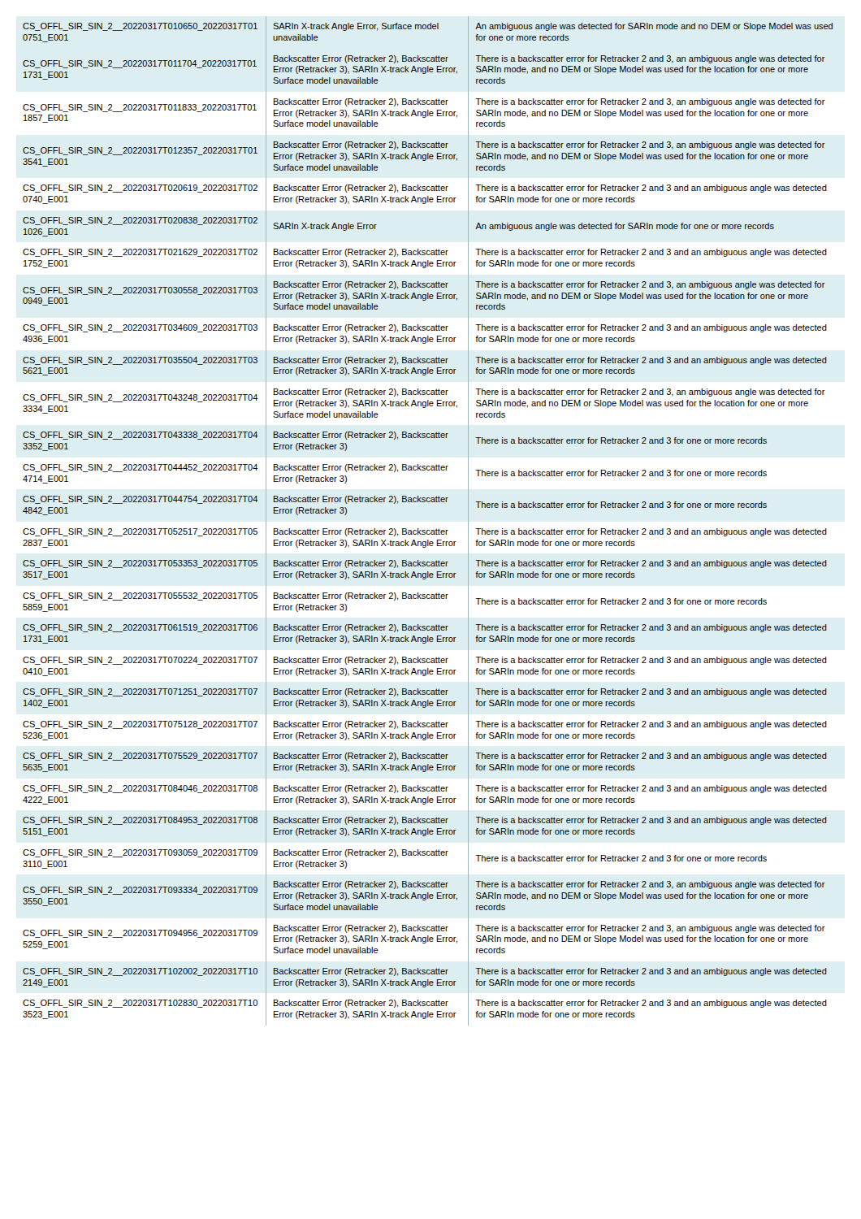| CS_OFFL_SIR_SIN_2__20220317T010650_20220317T010751_E001 | SARIn X-track Angle Error, Surface model unavailable | An ambiguous angle was detected for SARIn mode and no DEM or Slope Model was used for one or more records |
| CS_OFFL_SIR_SIN_2__20220317T011704_20220317T011731_E001 | Backscatter Error (Retracker 2), Backscatter Error (Retracker 3), SARIn X-track Angle Error, Surface model unavailable | There is a backscatter error for Retracker 2 and 3, an ambiguous angle was detected for SARIn mode, and no DEM or Slope Model was used for the location for one or more records |
| CS_OFFL_SIR_SIN_2__20220317T011833_20220317T011857_E001 | Backscatter Error (Retracker 2), Backscatter Error (Retracker 3), SARIn X-track Angle Error, Surface model unavailable | There is a backscatter error for Retracker 2 and 3, an ambiguous angle was detected for SARIn mode, and no DEM or Slope Model was used for the location for one or more records |
| CS_OFFL_SIR_SIN_2__20220317T012357_20220317T013541_E001 | Backscatter Error (Retracker 2), Backscatter Error (Retracker 3), SARIn X-track Angle Error, Surface model unavailable | There is a backscatter error for Retracker 2 and 3, an ambiguous angle was detected for SARIn mode, and no DEM or Slope Model was used for the location for one or more records |
| CS_OFFL_SIR_SIN_2__20220317T020619_20220317T020740_E001 | Backscatter Error (Retracker 2), Backscatter Error (Retracker 3), SARIn X-track Angle Error | There is a backscatter error for Retracker 2 and 3 and an ambiguous angle was detected for SARIn mode for one or more records |
| CS_OFFL_SIR_SIN_2__20220317T020838_20220317T021026_E001 | SARIn X-track Angle Error | An ambiguous angle was detected for SARIn mode for one or more records |
| CS_OFFL_SIR_SIN_2__20220317T021629_20220317T021752_E001 | Backscatter Error (Retracker 2), Backscatter Error (Retracker 3), SARIn X-track Angle Error | There is a backscatter error for Retracker 2 and 3 and an ambiguous angle was detected for SARIn mode for one or more records |
| CS_OFFL_SIR_SIN_2__20220317T030558_20220317T030949_E001 | Backscatter Error (Retracker 2), Backscatter Error (Retracker 3), SARIn X-track Angle Error, Surface model unavailable | There is a backscatter error for Retracker 2 and 3, an ambiguous angle was detected for SARIn mode, and no DEM or Slope Model was used for the location for one or more records |
| CS_OFFL_SIR_SIN_2__20220317T034609_20220317T034936_E001 | Backscatter Error (Retracker 2), Backscatter Error (Retracker 3), SARIn X-track Angle Error | There is a backscatter error for Retracker 2 and 3 and an ambiguous angle was detected for SARIn mode for one or more records |
| CS_OFFL_SIR_SIN_2__20220317T035504_20220317T035621_E001 | Backscatter Error (Retracker 2), Backscatter Error (Retracker 3), SARIn X-track Angle Error | There is a backscatter error for Retracker 2 and 3 and an ambiguous angle was detected for SARIn mode for one or more records |
| CS_OFFL_SIR_SIN_2__20220317T043248_20220317T043334_E001 | Backscatter Error (Retracker 2), Backscatter Error (Retracker 3), SARIn X-track Angle Error, Surface model unavailable | There is a backscatter error for Retracker 2 and 3, an ambiguous angle was detected for SARIn mode, and no DEM or Slope Model was used for the location for one or more records |
| CS_OFFL_SIR_SIN_2__20220317T043338_20220317T043352_E001 | Backscatter Error (Retracker 2), Backscatter Error (Retracker 3) | There is a backscatter error for Retracker 2 and 3 for one or more records |
| CS_OFFL_SIR_SIN_2__20220317T044452_20220317T044714_E001 | Backscatter Error (Retracker 2), Backscatter Error (Retracker 3) | There is a backscatter error for Retracker 2 and 3 for one or more records |
| CS_OFFL_SIR_SIN_2__20220317T044754_20220317T044842_E001 | Backscatter Error (Retracker 2), Backscatter Error (Retracker 3) | There is a backscatter error for Retracker 2 and 3 for one or more records |
| CS_OFFL_SIR_SIN_2__20220317T052517_20220317T052837_E001 | Backscatter Error (Retracker 2), Backscatter Error (Retracker 3), SARIn X-track Angle Error | There is a backscatter error for Retracker 2 and 3 and an ambiguous angle was detected for SARIn mode for one or more records |
| CS_OFFL_SIR_SIN_2__20220317T053353_20220317T053517_E001 | Backscatter Error (Retracker 2), Backscatter Error (Retracker 3), SARIn X-track Angle Error | There is a backscatter error for Retracker 2 and 3 and an ambiguous angle was detected for SARIn mode for one or more records |
| CS_OFFL_SIR_SIN_2__20220317T055532_20220317T055859_E001 | Backscatter Error (Retracker 2), Backscatter Error (Retracker 3) | There is a backscatter error for Retracker 2 and 3 for one or more records |
| CS_OFFL_SIR_SIN_2__20220317T061519_20220317T061731_E001 | Backscatter Error (Retracker 2), Backscatter Error (Retracker 3), SARIn X-track Angle Error | There is a backscatter error for Retracker 2 and 3 and an ambiguous angle was detected for SARIn mode for one or more records |
| CS_OFFL_SIR_SIN_2__20220317T070224_20220317T070410_E001 | Backscatter Error (Retracker 2), Backscatter Error (Retracker 3), SARIn X-track Angle Error | There is a backscatter error for Retracker 2 and 3 and an ambiguous angle was detected for SARIn mode for one or more records |
| CS_OFFL_SIR_SIN_2__20220317T071251_20220317T071402_E001 | Backscatter Error (Retracker 2), Backscatter Error (Retracker 3), SARIn X-track Angle Error | There is a backscatter error for Retracker 2 and 3 and an ambiguous angle was detected for SARIn mode for one or more records |
| CS_OFFL_SIR_SIN_2__20220317T075128_20220317T075236_E001 | Backscatter Error (Retracker 2), Backscatter Error (Retracker 3), SARIn X-track Angle Error | There is a backscatter error for Retracker 2 and 3 and an ambiguous angle was detected for SARIn mode for one or more records |
| CS_OFFL_SIR_SIN_2__20220317T075529_20220317T075635_E001 | Backscatter Error (Retracker 2), Backscatter Error (Retracker 3), SARIn X-track Angle Error | There is a backscatter error for Retracker 2 and 3 and an ambiguous angle was detected for SARIn mode for one or more records |
| CS_OFFL_SIR_SIN_2__20220317T084046_20220317T084222_E001 | Backscatter Error (Retracker 2), Backscatter Error (Retracker 3), SARIn X-track Angle Error | There is a backscatter error for Retracker 2 and 3 and an ambiguous angle was detected for SARIn mode for one or more records |
| CS_OFFL_SIR_SIN_2__20220317T084953_20220317T085151_E001 | Backscatter Error (Retracker 2), Backscatter Error (Retracker 3), SARIn X-track Angle Error | There is a backscatter error for Retracker 2 and 3 and an ambiguous angle was detected for SARIn mode for one or more records |
| CS_OFFL_SIR_SIN_2__20220317T093059_20220317T093110_E001 | Backscatter Error (Retracker 2), Backscatter Error (Retracker 3) | There is a backscatter error for Retracker 2 and 3 for one or more records |
| CS_OFFL_SIR_SIN_2__20220317T093334_20220317T093550_E001 | Backscatter Error (Retracker 2), Backscatter Error (Retracker 3), SARIn X-track Angle Error, Surface model unavailable | There is a backscatter error for Retracker 2 and 3, an ambiguous angle was detected for SARIn mode, and no DEM or Slope Model was used for the location for one or more records |
| CS_OFFL_SIR_SIN_2__20220317T094956_20220317T095259_E001 | Backscatter Error (Retracker 2), Backscatter Error (Retracker 3), SARIn X-track Angle Error, Surface model unavailable | There is a backscatter error for Retracker 2 and 3, an ambiguous angle was detected for SARIn mode, and no DEM or Slope Model was used for the location for one or more records |
| CS_OFFL_SIR_SIN_2__20220317T102002_20220317T102149_E001 | Backscatter Error (Retracker 2), Backscatter Error (Retracker 3), SARIn X-track Angle Error | There is a backscatter error for Retracker 2 and 3 and an ambiguous angle was detected for SARIn mode for one or more records |
| CS_OFFL_SIR_SIN_2__20220317T102830_20220317T103523_E001 | Backscatter Error (Retracker 2), Backscatter Error (Retracker 3), SARIn X-track Angle Error | There is a backscatter error for Retracker 2 and 3 and an ambiguous angle was detected for SARIn mode for one or more records |